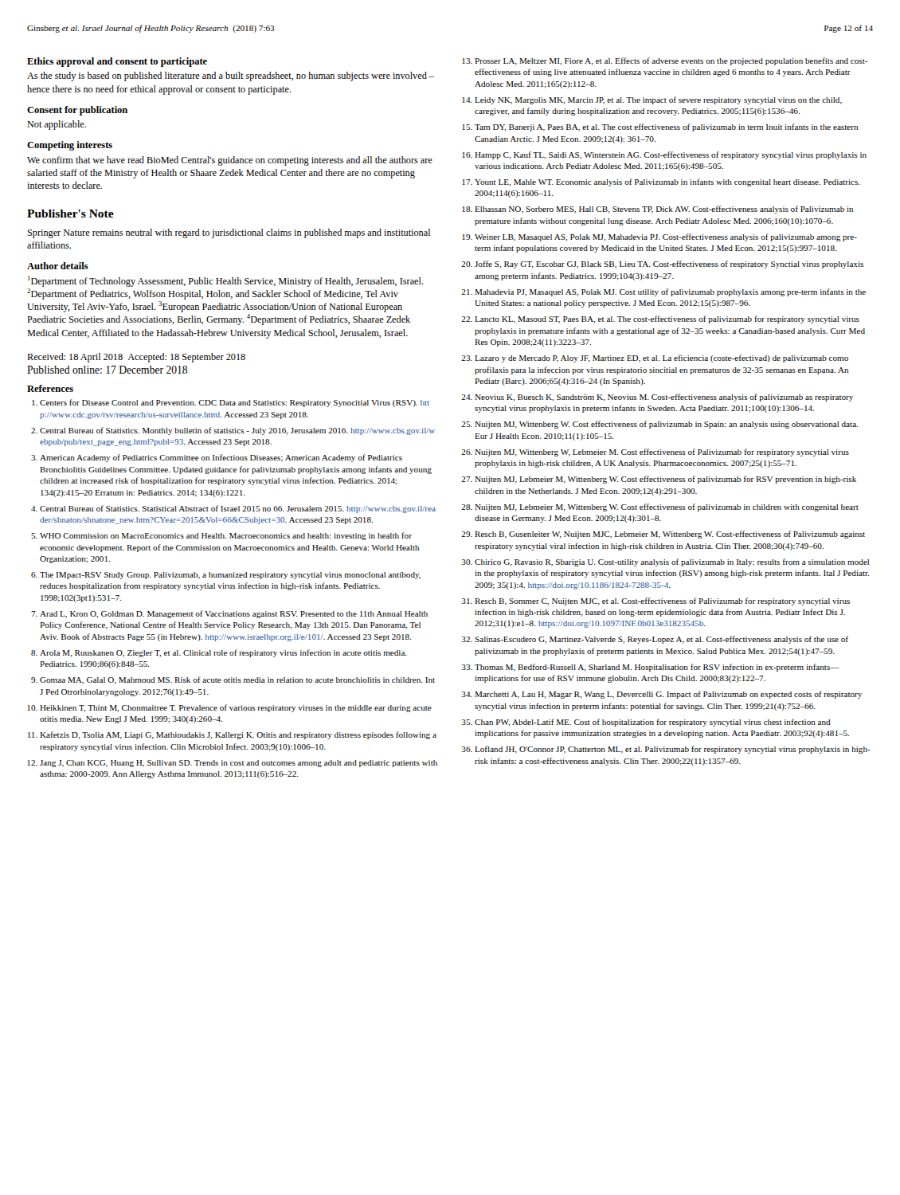Ginsberg et al. Israel Journal of Health Policy Research (2018) 7:63
Page 12 of 14
Ethics approval and consent to participate
As the study is based on published literature and a built spreadsheet, no human subjects were involved – hence there is no need for ethical approval or consent to participate.
Consent for publication
Not applicable.
Competing interests
We confirm that we have read BioMed Central's guidance on competing interests and all the authors are salaried staff of the Ministry of Health or Shaare Zedek Medical Center and there are no competing interests to declare.
Publisher's Note
Springer Nature remains neutral with regard to jurisdictional claims in published maps and institutional affiliations.
Author details
1Department of Technology Assessment, Public Health Service, Ministry of Health, Jerusalem, Israel. 2Department of Pediatrics, Wolfson Hospital, Holon, and Sackler School of Medicine, Tel Aviv University, Tel Aviv-Yafo, Israel. 3European Paediatric Association/Union of National European Paediatric Societies and Associations, Berlin, Germany. 4Department of Pediatrics, Shaarae Zedek Medical Center, Affiliated to the Hadassah-Hebrew University Medical School, Jerusalem, Israel.
Received: 18 April 2018 Accepted: 18 September 2018
Published online: 17 December 2018
References
Centers for Disease Control and Prevention. CDC Data and Statistics: Respiratory Synocitial Virus (RSV). http://www.cdc.gov/rsv/research/us-surveillance.html. Accessed 23 Sept 2018.
Central Bureau of Statistics. Monthly bulletin of statistics - July 2016, Jerusalem 2016. http://www.cbs.gov.il/webpub/pub/text_page_eng.html?publ=93. Accessed 23 Sept 2018.
American Academy of Pediatrics Committee on Infectious Diseases; American Academy of Pediatrics Bronchiolitis Guidelines Committee. Updated guidance for palivizumab prophylaxis among infants and young children at increased risk of hospitalization for respiratory syncytial virus infection. Pediatrics. 2014; 134(2):415–20 Erratum in: Pediatrics. 2014; 134(6):1221.
Central Bureau of Statistics. Statistical Abstract of Israel 2015 no 66. Jerusalem 2015. http://www.cbs.gov.il/reader/shnaton/shnatone_new.htm?CYear=2015&Vol=66&CSubject=30. Accessed 23 Sept 2018.
WHO Commission on MacroEconomics and Health. Macroeconomics and health: investing in health for economic development. Report of the Commission on Macroeconomics and Health. Geneva: World Health Organization; 2001.
The IMpact-RSV Study Group. Palivizumab, a humanized respiratory syncytial virus monoclonal antibody, reduces hospitalization from respiratory syncytial virus infection in high-risk infants. Pediatrics. 1998;102(3pt1):531–7.
Arad L, Kron O, Goldman D. Management of Vaccinations against RSV. Presented to the 11th Annual Health Policy Conference, National Centre of Health Service Policy Research, May 13th 2015. Dan Panorama, Tel Aviv. Book of Abstracts Page 55 (in Hebrew). http://www.israelhpr.org.il/e/101/. Accessed 23 Sept 2018.
Arola M, Ruuskanen O, Ziegler T, et al. Clinical role of respiratory virus infection in acute otitis media. Pediatrics. 1990;86(6):848–55.
Gomaa MA, Galal O, Mahmoud MS. Risk of acute otitis media in relation to acute bronchiolitis in children. Int J Ped Otrorhinolaryngology. 2012;76(1):49–51.
Heikkinen T, Thint M, Chonmaitree T. Prevalence of various respiratory viruses in the middle ear during acute otitis media. New Engl J Med. 1999; 340(4):260–4.
Kafetzis D, Tsolia AM, Liapi G, Mathioudakis J, Kallergi K. Otitis and respiratory distress episodes following a respiratory syncytial virus infection. Clin Microbiol Infect. 2003;9(10):1006–10.
Jang J, Chan KCG, Huang H, Sullivan SD. Trends in cost and outcomes among adult and pediatric patients with asthma: 2000-2009. Ann Allergy Asthma Immunol. 2013;111(6):516–22.
Prosser LA, Meltzer MI, Fiore A, et al. Effects of adverse events on the projected population benefits and cost-effectiveness of using live attenuated influenza vaccine in children aged 6 months to 4 years. Arch Pediatr Adolesc Med. 2011;165(2):112–8.
Leidy NK, Margolis MK, Marcin JP, et al. The impact of severe respiratory syncytial virus on the child, caregiver, and family during hospitalization and recovery. Pediatrics. 2005;115(6):1536–46.
Tam DY, Banerji A, Paes BA, et al. The cost effectiveness of palivizumab in term Inuit infants in the eastern Canadian Arctic. J Med Econ. 2009;12(4): 361–70.
Hampp C, Kauf TL, Saidi AS, Winterstein AG. Cost-effectiveness of respiratory syncytial virus prophylaxis in various indications. Arch Pediatr Adolesc Med. 2011;165(6):498–505.
Yount LE, Mahle WT. Economic analysis of Palivizumab in infants with congenital heart disease. Pediatrics. 2004;114(6):1606–11.
Elhassan NO, Sorbero MES, Hall CB, Stevens TP, Dick AW. Cost-effectiveness analysis of Palivizumab in premature infants without congenital lung disease. Arch Pediatr Adolesc Med. 2006;160(10):1070–6.
Weiner LB, Masaquel AS, Polak MJ, Mahadevia PJ. Cost-effectiveness analysis of palivizumab among pre-term infant populations covered by Medicaid in the United States. J Med Econ. 2012;15(5):997–1018.
Joffe S, Ray GT, Escobar GJ, Black SB, Lieu TA. Cost-effectiveness of respiratory Synctial virus prophylaxis among preterm infants. Pediatrics. 1999;104(3):419–27.
Mahadevia PJ, Masaquel AS, Polak MJ. Cost utility of palivizumab prophylaxis among pre-term infants in the United States: a national policy perspective. J Med Econ. 2012;15(5):987–96.
Lancto KL, Masoud ST, Paes BA, et al. The cost-effectiveness of palivizumab for respiratory syncytial virus prophylaxis in premature infants with a gestational age of 32–35 weeks: a Canadian-based analysis. Curr Med Res Opin. 2008;24(11):3223–37.
Lazaro y de Mercado P, Aloy JF, Martinez ED, et al. La eficiencia (coste-efectivad) de palivizumab como profilaxis para la infeccion por virus respiratorio sincitial en prematuros de 32-35 semanas en Espana. An Pediatr (Barc). 2006;65(4):316–24 (In Spanish).
Neovius K, Buesch K, Sandström K, Neovius M. Cost-effectiveness analysis of palivizumab as respiratory syncytial virus prophylaxis in preterm infants in Sweden. Acta Paediatr. 2011;100(10):1306–14.
Nuijten MJ, Wittenberg W. Cost effectiveness of palivizumab in Spain: an analysis using observational data. Eur J Health Econ. 2010;11(1):105–15.
Nuijten MJ, Wittenberg W, Lebmeier M. Cost effectiveness of Palivizumab for respiratory syncytial virus prophylaxis in high-risk children, A UK Analysis. Pharmacoeconomics. 2007;25(1):55–71.
Nuijten MJ, Lebmeier M, Wittenberg W. Cost effectiveness of palivizumab for RSV prevention in high-risk children in the Netherlands. J Med Econ. 2009;12(4):291–300.
Nuijten MJ, Lebmeier M, Wittenberg W. Cost effectiveness of palivizumab in children with congenital heart disease in Germany. J Med Econ. 2009;12(4):301–8.
Resch B, Gusenleiter W, Nuijten MJC, Lebmeier M, Wittenberg W. Cost-effectiveness of Palivizumub against respiratory syncytial viral infection in high-risk children in Austria. Clin Ther. 2008;30(4):749–60.
Chirico G, Ravasio R, Sbarigia U. Cost-utility analysis of palivizumab in Italy: results from a simulation model in the prophylaxis of respiratory syncytial virus infection (RSV) among high-risk preterm infants. Ital J Pediatr. 2009; 35(1):4. https://doi.org/10.1186/1824-7288-35-4.
Resch B, Sommer C, Nuijten MJC, et al. Cost-effectiveness of Palivizumab for respiratory syncytial virus infection in high-risk children, based on long-term epidemiologic data from Austria. Pediatr Infect Dis J. 2012;31(1):e1–8. https://doi.org/10.1097/INF.0b013e31823545b.
Salinas-Escudero G, Martinez-Valverde S, Reyes-Lopez A, et al. Cost-effectiveness analysis of the use of palivizumab in the prophylaxis of preterm patients in Mexico. Salud Publica Mex. 2012;54(1):47–59.
Thomas M, Bedford-Russell A, Sharland M. Hospitalisation for RSV infection in ex-preterm infants—implications for use of RSV immune globulin. Arch Dis Child. 2000;83(2):122–7.
Marchetti A, Lau H, Magar R, Wang L, Devercelli G. Impact of Palivizumab on expected costs of respiratory syncytial virus infection in preterm infants: potential for savings. Clin Ther. 1999;21(4):752–66.
Chan PW, Abdel-Latif ME. Cost of hospitalization for respiratory syncytial virus chest infection and implications for passive immunization strategies in a developing nation. Acta Paediatr. 2003;92(4):481–5.
Lofland JH, O'Connor JP, Chatterton ML, et al. Palivizumab for respiratory syncytial virus prophylaxis in high-risk infants: a cost-effectiveness analysis. Clin Ther. 2000;22(11):1357–69.